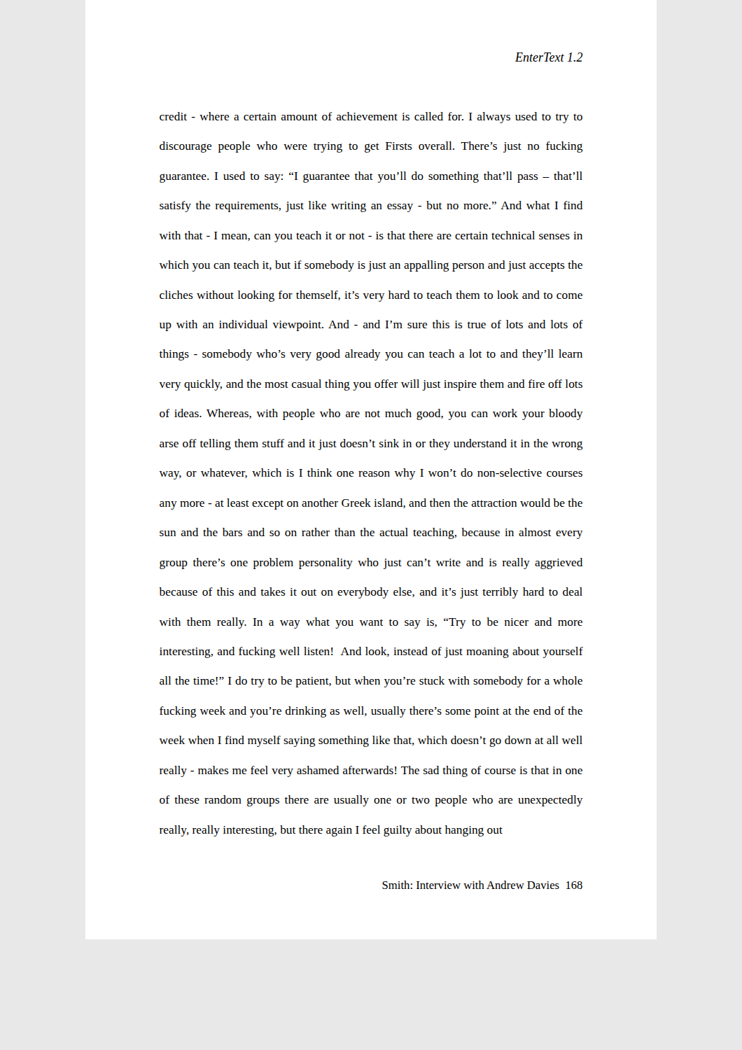EnterText 1.2
credit - where a certain amount of achievement is called for. I always used to try to discourage people who were trying to get Firsts overall. There’s just no fucking guarantee. I used to say: “I guarantee that you’ll do something that’ll pass – that’ll satisfy the requirements, just like writing an essay - but no more.” And what I find with that - I mean, can you teach it or not - is that there are certain technical senses in which you can teach it, but if somebody is just an appalling person and just accepts the cliches without looking for themself, it’s very hard to teach them to look and to come up with an individual viewpoint. And - and I’m sure this is true of lots and lots of things - somebody who’s very good already you can teach a lot to and they’ll learn very quickly, and the most casual thing you offer will just inspire them and fire off lots of ideas. Whereas, with people who are not much good, you can work your bloody arse off telling them stuff and it just doesn’t sink in or they understand it in the wrong way, or whatever, which is I think one reason why I won’t do non-selective courses any more - at least except on another Greek island, and then the attraction would be the sun and the bars and so on rather than the actual teaching, because in almost every group there’s one problem personality who just can’t write and is really aggrieved because of this and takes it out on everybody else, and it’s just terribly hard to deal with them really. In a way what you want to say is, “Try to be nicer and more interesting, and fucking well listen! And look, instead of just moaning about yourself all the time!” I do try to be patient, but when you’re stuck with somebody for a whole fucking week and you’re drinking as well, usually there’s some point at the end of the week when I find myself saying something like that, which doesn’t go down at all well really - makes me feel very ashamed afterwards! The sad thing of course is that in one of these random groups there are usually one or two people who are unexpectedly really, really interesting, but there again I feel guilty about hanging out
Smith: Interview with Andrew Davies 168